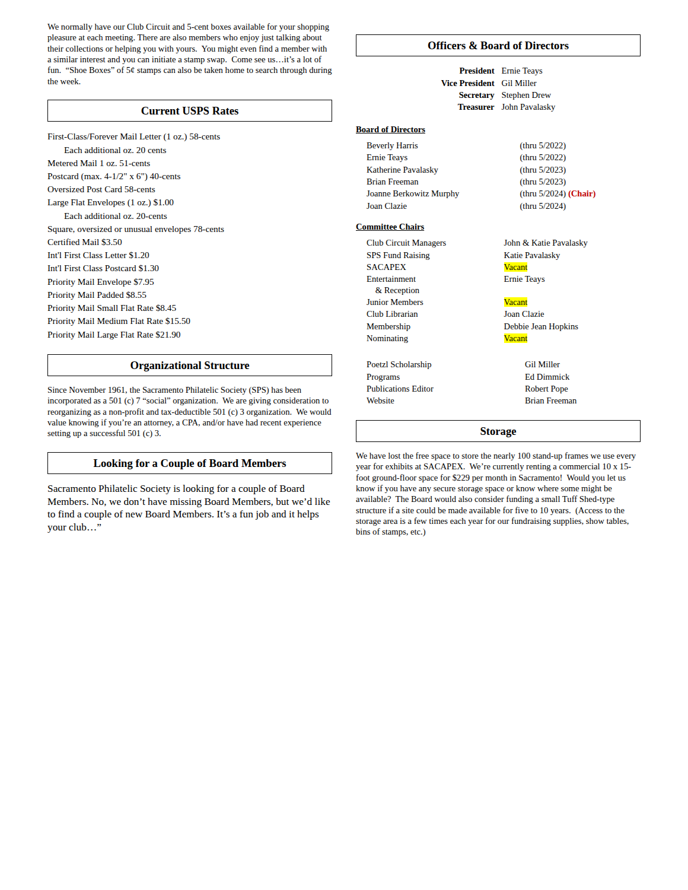We normally have our Club Circuit and 5-cent boxes available for your shopping pleasure at each meeting. There are also members who enjoy just talking about their collections or helping you with yours. You might even find a member with a similar interest and you can initiate a stamp swap. Come see us…it’s a lot of fun. “Shoe Boxes” of 5¢ stamps can also be taken home to search through during the week.
Current USPS Rates
First-Class/Forever Mail Letter (1 oz.) 58-cents
Each additional oz. 20 cents Metered Mail 1 oz. 51-cents
Postcard (max. 4-1/2" x 6") 40-cents
Oversized Post Card 58-cents
Large Flat Envelopes (1 oz.) $1.00
Each additional oz. 20-cents Square, oversized or unusual envelopes 78-cents
Certified Mail $3.50
Int'l First Class Letter $1.20
Int'l First Class Postcard $1.30
Priority Mail Envelope $7.95
Priority Mail Padded $8.55
Priority Mail Small Flat Rate $8.45
Priority Mail Medium Flat Rate $15.50
Priority Mail Large Flat Rate $21.90
Organizational Structure
Since November 1961, the Sacramento Philatelic Society (SPS) has been incorporated as a 501 (c) 7 “social” organization. We are giving consideration to reorganizing as a non-profit and tax-deductible 501 (c) 3 organization. We would value knowing if you’re an attorney, a CPA, and/or have had recent experience setting up a successful 501 (c) 3.
Looking for a Couple of Board Members
Sacramento Philatelic Society is looking for a couple of Board Members. No, we don’t have missing Board Members, but we’d like to find a couple of new Board Members. It’s a fun job and it helps your club…”
Officers & Board of Directors
| President | Ernie Teays |
| Vice President | Gil Miller |
| Secretary | Stephen Drew |
| Treasurer | John Pavalasky |
Board of Directors
| Beverly Harris | (thru 5/2022) |
| Ernie Teays | (thru 5/2022) |
| Katherine Pavalasky | (thru 5/2023) |
| Brian Freeman | (thru 5/2023) |
| Joanne Berkowitz Murphy | (thru 5/2024) (Chair) |
| Joan Clazie | (thru 5/2024) |
Committee Chairs
| Club Circuit Managers | John & Katie Pavalasky |
| SPS Fund Raising | Katie Pavalasky |
| SACAPEX | Vacant |
| Entertainment & Reception | Ernie Teays |
| Junior Members | Vacant |
| Club Librarian | Joan Clazie |
| Membership | Debbie Jean Hopkins |
| Nominating | Vacant |
| Poetzl Scholarship | Gil Miller |
| Programs | Ed Dimmick |
| Publications Editor | Robert Pope |
| Website | Brian Freeman |
Storage
We have lost the free space to store the nearly 100 stand-up frames we use every year for exhibits at SACAPEX. We’re currently renting a commercial 10 x 15-foot ground-floor space for $229 per month in Sacramento! Would you let us know if you have any secure storage space or know where some might be available? The Board would also consider funding a small Tuff Shed-type structure if a site could be made available for five to 10 years. (Access to the storage area is a few times each year for our fundraising supplies, show tables, bins of stamps, etc.)